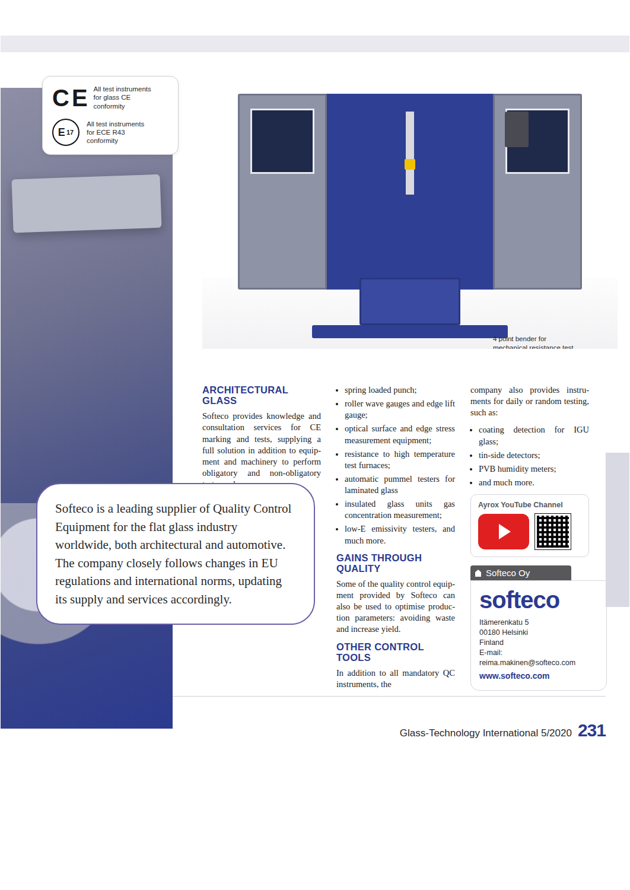C E
All test instruments
for glass CE
conformity
E17
All test instruments
for ECE R43
conformity
4 point bender for
mechanical resistance test
Architectural
Glass
Softeco provides knowledge and consultation services for CE marking and tests, supplying a full solution in addition to equipment and machinery to perform obligatory and non-obligatory tests, such as:
spring loaded punch;
roller wave gauges and edge lift gauge;
optical surface and edge stress measurement equipment;
resistance to high temperature test furnaces;
automatic pummel testers for laminated glass
insulated glass units gas concentration measurement;
low-E emissivity testers, and much more.
Gains through
Quality
Some of the quality control equipment provided by Softeco can also be used to optimise production parameters: avoiding waste and increase yield.
Other control
tools
In addition to all mandatory QC instruments, the
company also provides instruments for daily or random testing, such as:
coating detection for IGU glass;
tin-side detectors;
PVB humidity meters;
and much more.
Ayrox YouTube Channel
Softeco Oy
softeco
Itämerenkatu 5
00180 Helsinki
Finland
E-mail:
reima.makinen@softeco.com
www.softeco.com
Softeco is a leading supplier of Quality Control Equipment for the flat glass industry worldwide, both architectural and automotive. The company closely follows changes in EU regulations and international norms, updating its supply and services accordingly.
Glass-Technology International 5/2020
231